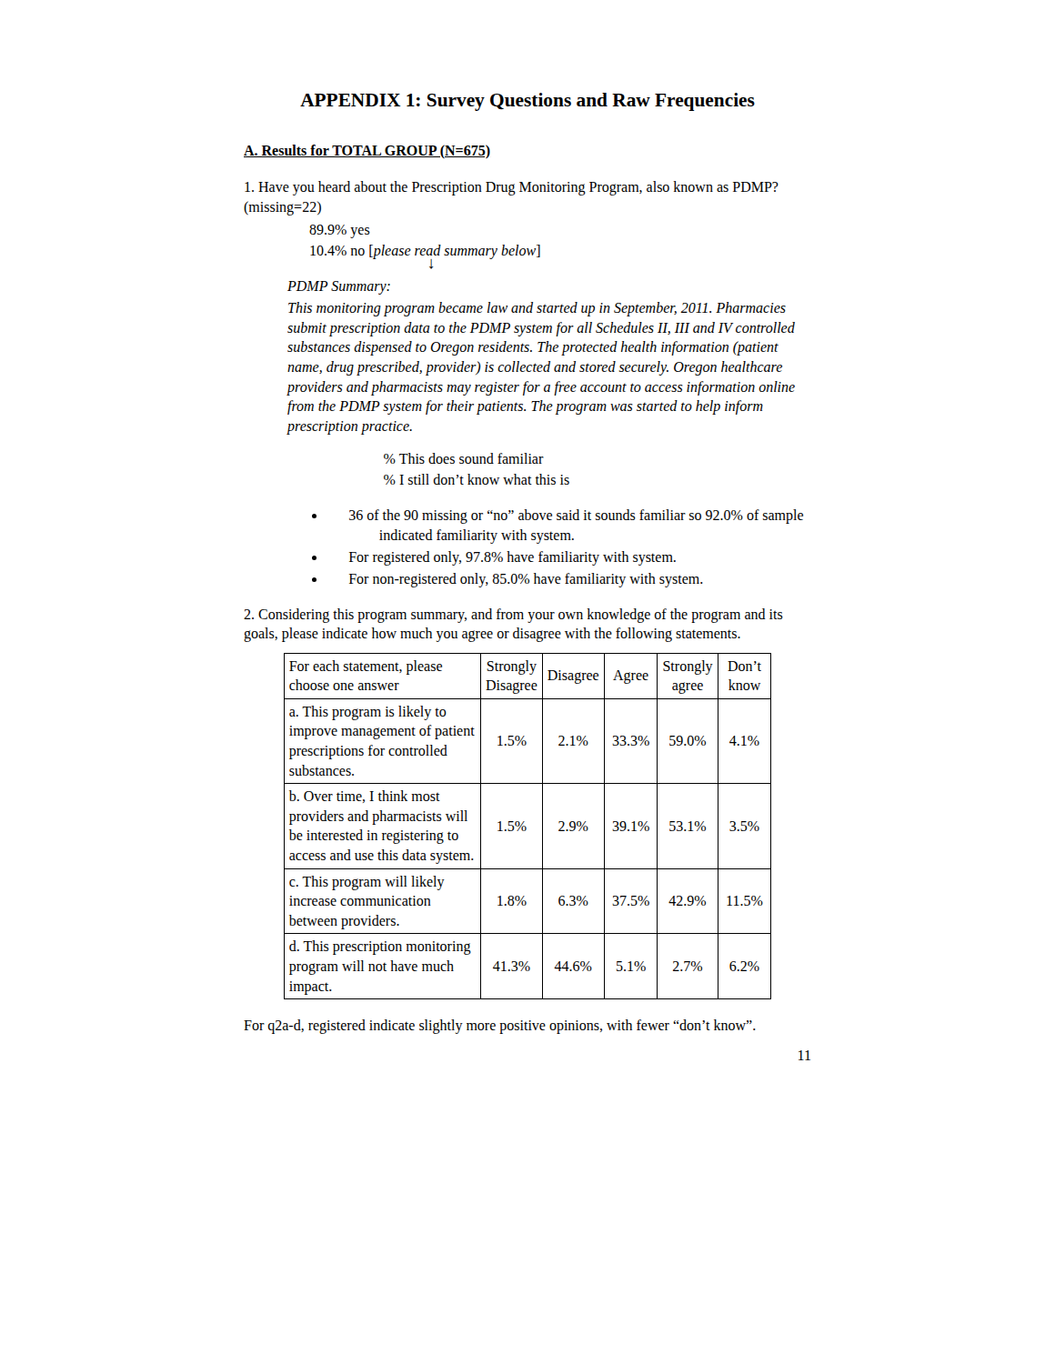APPENDIX 1: Survey Questions and Raw Frequencies
A. Results for TOTAL GROUP (N=675)
1. Have you heard about the Prescription Drug Monitoring Program, also known as PDMP?
(missing=22)
89.9% yes
10.4% no [please read summary below]
↓
PDMP Summary:
This monitoring program became law and started up in September, 2011. Pharmacies submit prescription data to the PDMP system for all Schedules II, III and IV controlled substances dispensed to Oregon residents. The protected health information (patient name, drug prescribed, provider) is collected and stored securely. Oregon healthcare providers and pharmacists may register for a free account to access information online from the PDMP system for their patients. The program was started to help inform prescription practice.
% This does sound familiar
% I still don’t know what this is
36 of the 90 missing or “no” above said it sounds familiar so 92.0% of sample indicated familiarity with system.
For registered only, 97.8% have familiarity with system.
For non-registered only, 85.0% have familiarity with system.
2. Considering this program summary, and from your own knowledge of the program and its goals, please indicate how much you agree or disagree with the following statements.
| For each statement, please choose one answer | Strongly Disagree | Disagree | Agree | Strongly agree | Don’t know |
| --- | --- | --- | --- | --- | --- |
| a. This program is likely to improve management of patient prescriptions for controlled substances. | 1.5% | 2.1% | 33.3% | 59.0% | 4.1% |
| b. Over time, I think most providers and pharmacists will be interested in registering to access and use this data system. | 1.5% | 2.9% | 39.1% | 53.1% | 3.5% |
| c. This program will likely increase communication between providers. | 1.8% | 6.3% | 37.5% | 42.9% | 11.5% |
| d. This prescription monitoring program will not have much impact. | 41.3% | 44.6% | 5.1% | 2.7% | 6.2% |
For q2a-d, registered indicate slightly more positive opinions, with fewer “don’t know”.
11